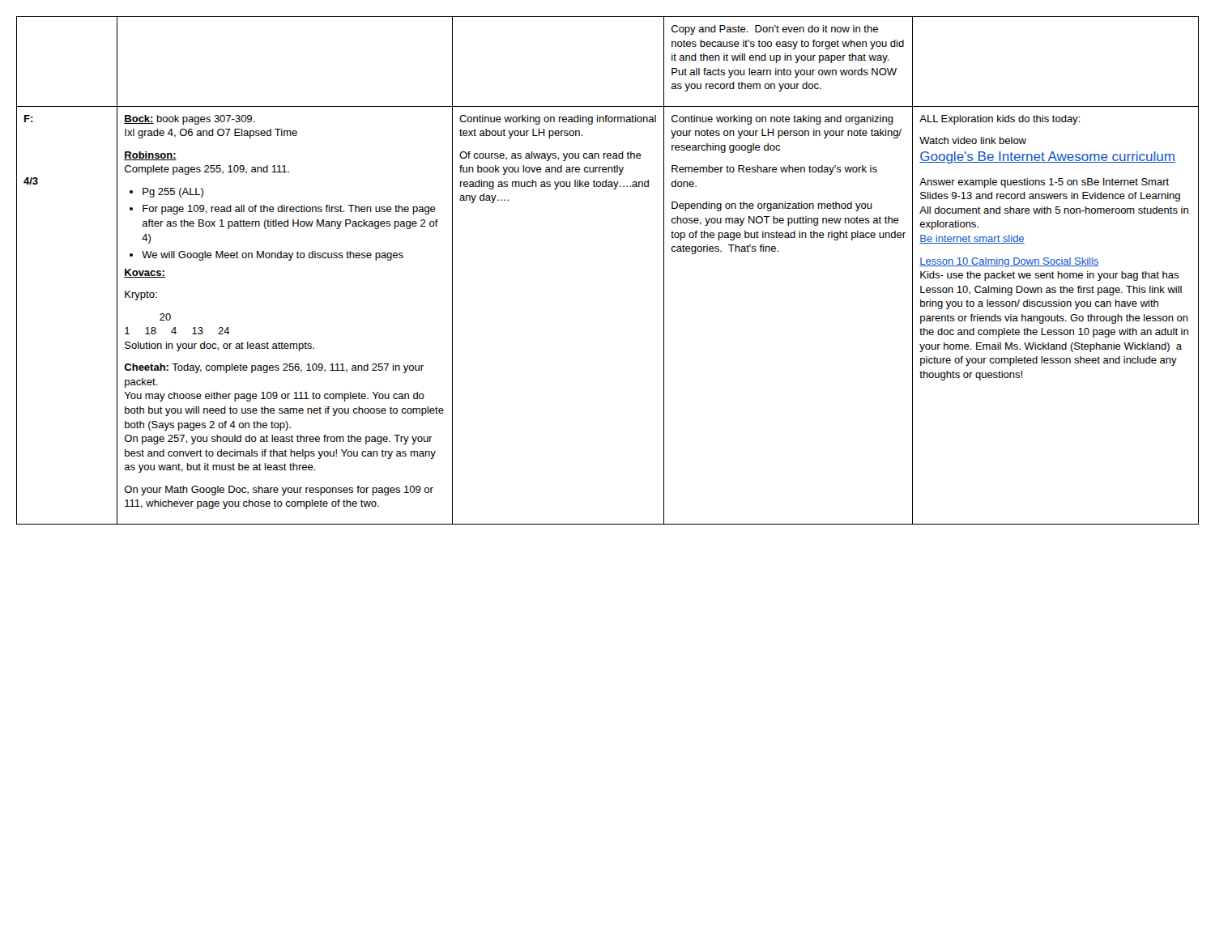| | | | Copy and Paste. Don't even do it now in the notes because it's too easy to forget when you did it and then it will end up in your paper that way. Put all facts you learn into your own words NOW as you record them on your doc. | |
| F: 4/3 | Bock: book pages 307-309. Ixl grade 4, O6 and O7 Elapsed Time Robinson: Complete pages 255, 109, and 111. Pg 255 (ALL) For page 109, read all of the directions first. Then use the page after as the Box 1 pattern (titled How Many Packages page 2 of 4) We will Google Meet on Monday to discuss these pages Kovacs: Krypto: 20 1 18 4 13 24 Solution in your doc, or at least attempts. Cheetah: Today, complete pages 256, 109, 111, and 257 in your packet. You may choose either page 109 or 111 to complete. You can do both but you will need to use the same net if you choose to complete both (Says pages 2 of 4 on the top). On page 257, you should do at least three from the page. Try your best and convert to decimals if that helps you! You can try as many as you want, but it must be at least three. On your Math Google Doc, share your responses for pages 109 or 111, whichever page you chose to complete of the two. | Continue working on reading informational text about your LH person. Of course, as always, you can read the fun book you love and are currently reading as much as you like today….and any day…. | Continue working on note taking and organizing your notes on your LH person in your note taking/ researching google doc Remember to Reshare when today's work is done. Depending on the organization method you chose, you may NOT be putting new notes at the top of the page but instead in the right place under categories. That's fine. | ALL Exploration kids do this today: Watch video link below Google's Be Internet Awesome curriculum Answer example questions 1-5 on sBe Internet Smart Slides 9-13 and record answers in Evidence of Learning All document and share with 5 non-homeroom students in explorations. Be internet smart slide Lesson 10 Calming Down Social Skills Kids- use the packet we sent home in your bag that has Lesson 10, Calming Down as the first page. This link will bring you to a lesson/ discussion you can have with parents or friends via hangouts. Go through the lesson on the doc and complete the Lesson 10 page with an adult in your home. Email Ms. Wickland (Stephanie Wickland) a picture of your completed lesson sheet and include any thoughts or questions! |